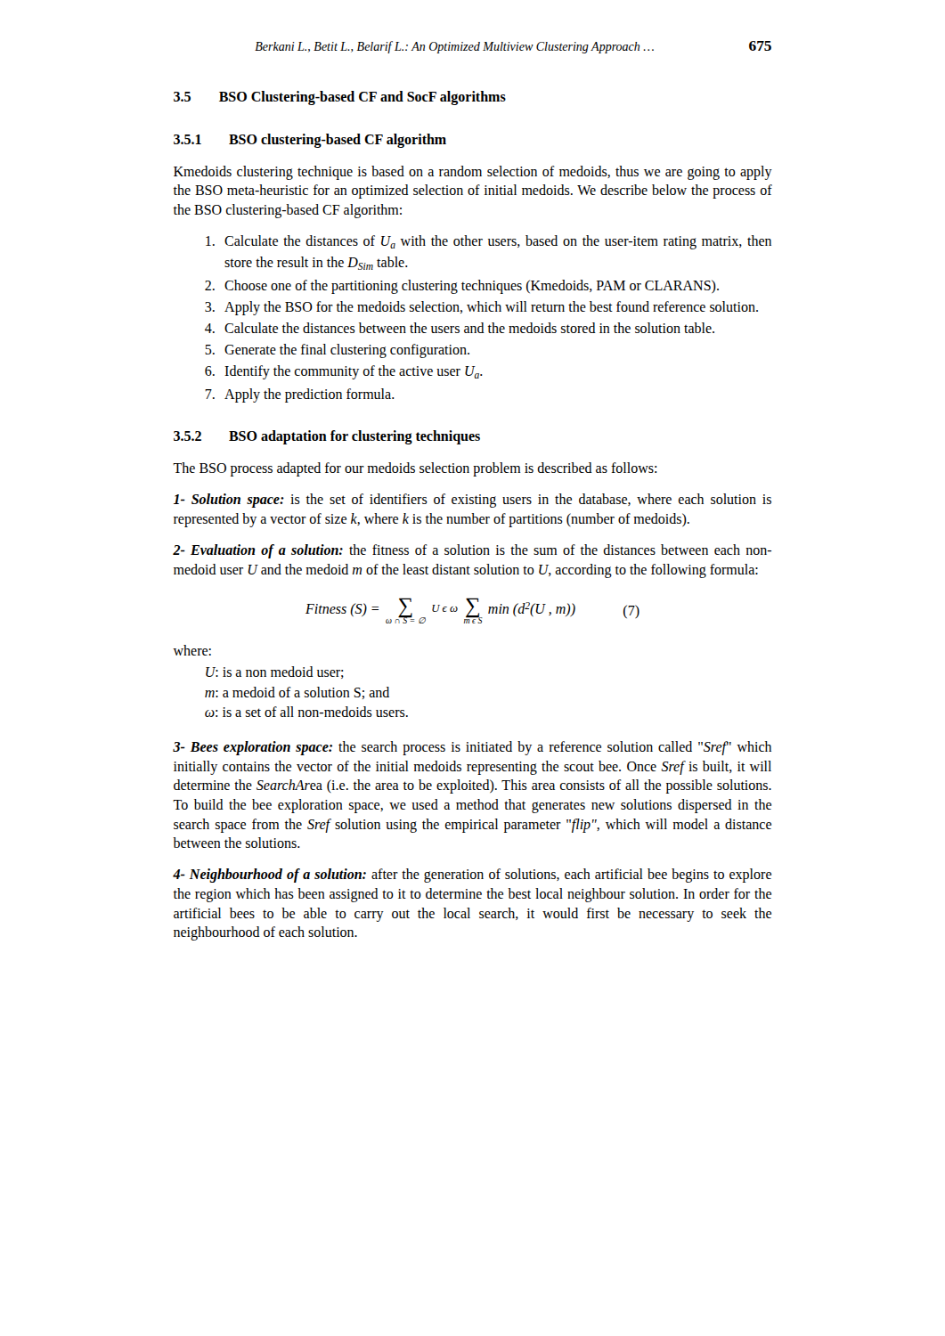Berkani L., Betit L., Belarif L.: An Optimized Multiview Clustering Approach … 675
3.5 BSO Clustering-based CF and SocF algorithms
3.5.1 BSO clustering-based CF algorithm
Kmedoids clustering technique is based on a random selection of medoids, thus we are going to apply the BSO meta-heuristic for an optimized selection of initial medoids. We describe below the process of the BSO clustering-based CF algorithm:
Calculate the distances of Ua with the other users, based on the user-item rating matrix, then store the result in the DSim table.
Choose one of the partitioning clustering techniques (Kmedoids, PAM or CLARANS).
Apply the BSO for the medoids selection, which will return the best found reference solution.
Calculate the distances between the users and the medoids stored in the solution table.
Generate the final clustering configuration.
Identify the community of the active user Ua.
Apply the prediction formula.
3.5.2 BSO adaptation for clustering techniques
The BSO process adapted for our medoids selection problem is described as follows:
1- Solution space: is the set of identifiers of existing users in the database, where each solution is represented by a vector of size k, where k is the number of partitions (number of medoids).
2- Evaluation of a solution: the fitness of a solution is the sum of the distances between each non-medoid user U and the medoid m of the least distant solution to U, according to the following formula:
Fitness (S) = ∑ ω ∩ S = ∅ U ϵ ω ∑ m ϵ S min (d2(U , m)) (7)
where:
U: is a non medoid user;
m: a medoid of a solution S; and
ω: is a set of all non-medoids users.
3- Bees exploration space: the search process is initiated by a reference solution called "Sref" which initially contains the vector of the initial medoids representing the scout bee. Once Sref is built, it will determine the SearchArea (i.e. the area to be exploited). This area consists of all the possible solutions. To build the bee exploration space, we used a method that generates new solutions dispersed in the search space from the Sref solution using the empirical parameter "flip", which will model a distance between the solutions.
4- Neighbourhood of a solution: after the generation of solutions, each artificial bee begins to explore the region which has been assigned to it to determine the best local neighbour solution. In order for the artificial bees to be able to carry out the local search, it would first be necessary to seek the neighbourhood of each solution.